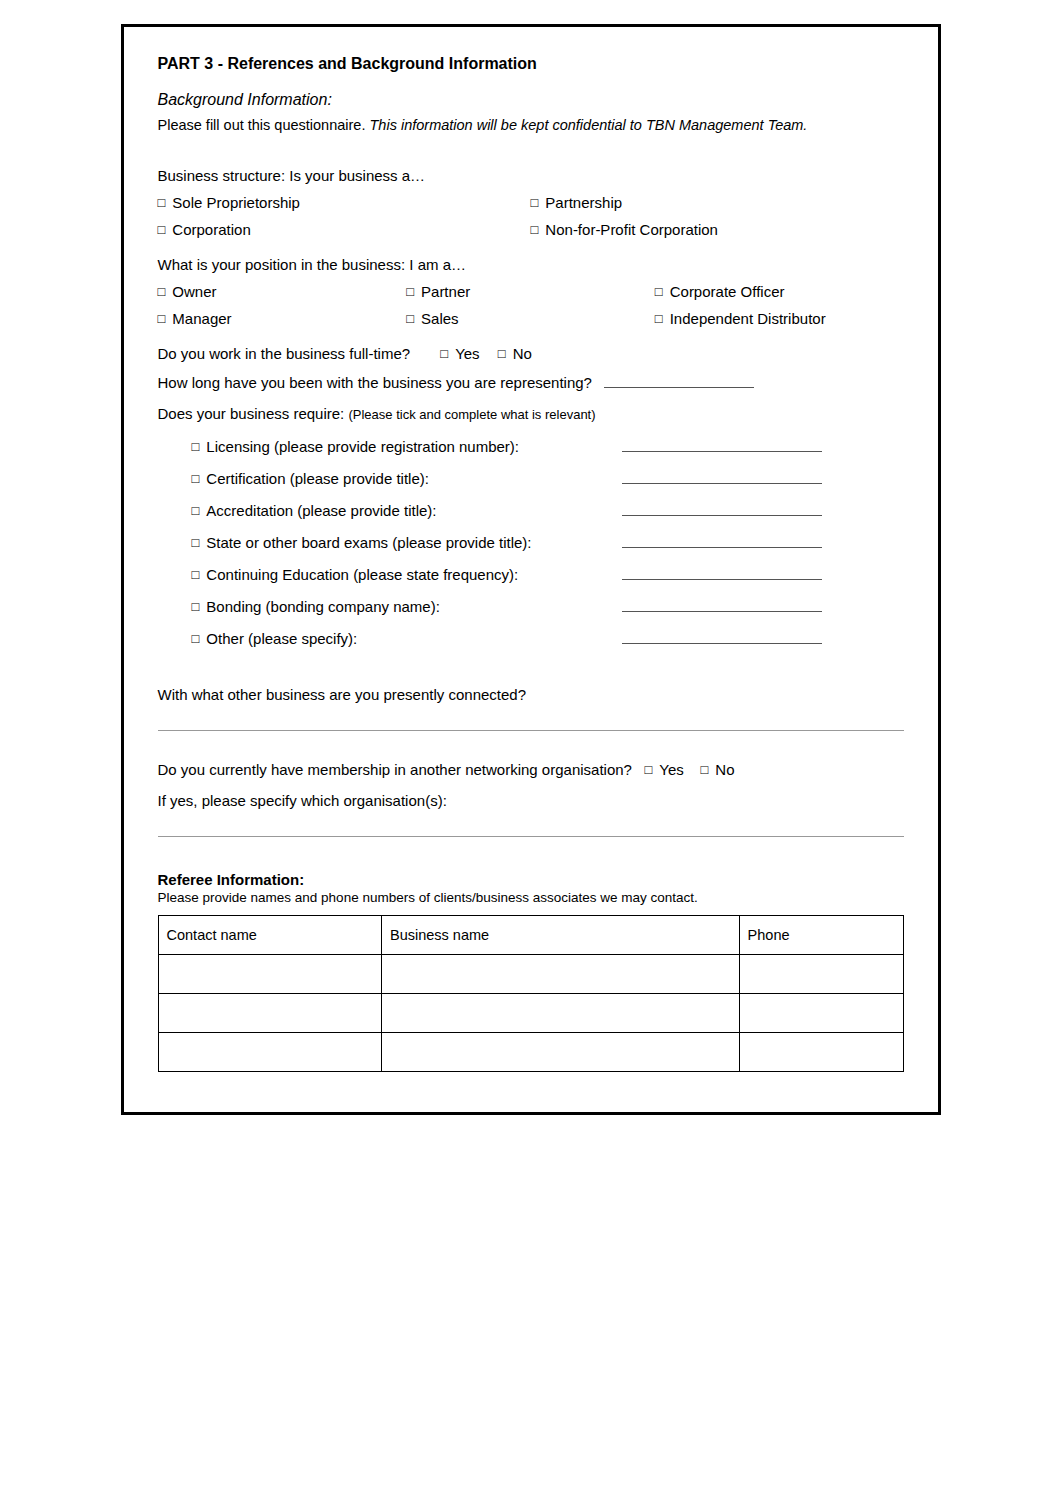PART 3 - References and Background Information
Background Information:
Please fill out this questionnaire. This information will be kept confidential to TBN Management Team.
Business structure: Is your business a…
Sole Proprietorship
Partnership
Corporation
Non-for-Profit Corporation
What is your position in the business: I am a…
Owner
Partner
Corporate Officer
Manager
Sales
Independent Distributor
Do you work in the business full-time? Yes No
How long have you been with the business you are representing?
Does your business require: (Please tick and complete what is relevant)
Licensing (please provide registration number):
Certification (please provide title):
Accreditation (please provide title):
State or other board exams (please provide title):
Continuing Education (please state frequency):
Bonding (bonding company name):
Other (please specify):
With what other business are you presently connected?
Do you currently have membership in another networking organisation? Yes No
If yes, please specify which organisation(s):
Referee Information:
Please provide names and phone numbers of clients/business associates we may contact.
| Contact name | Business name | Phone |
| --- | --- | --- |